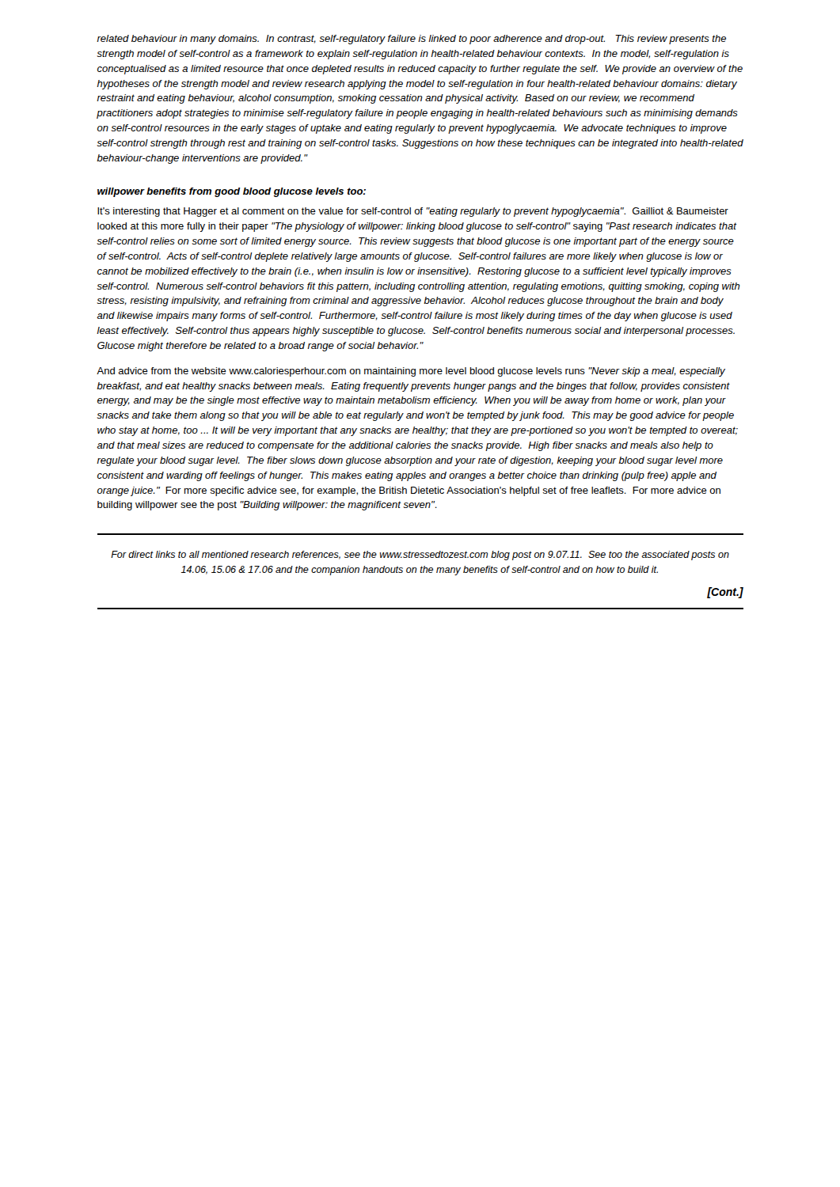related behaviour in many domains. In contrast, self-regulatory failure is linked to poor adherence and drop-out. This review presents the strength model of self-control as a framework to explain self-regulation in health-related behaviour contexts. In the model, self-regulation is conceptualised as a limited resource that once depleted results in reduced capacity to further regulate the self. We provide an overview of the hypotheses of the strength model and review research applying the model to self-regulation in four health-related behaviour domains: dietary restraint and eating behaviour, alcohol consumption, smoking cessation and physical activity. Based on our review, we recommend practitioners adopt strategies to minimise self-regulatory failure in people engaging in health-related behaviours such as minimising demands on self-control resources in the early stages of uptake and eating regularly to prevent hypoglycaemia. We advocate techniques to improve self-control strength through rest and training on self-control tasks. Suggestions on how these techniques can be integrated into health-related behaviour-change interventions are provided."
willpower benefits from good blood glucose levels too:
It's interesting that Hagger et al comment on the value for self-control of "eating regularly to prevent hypoglycaemia". Gailliot & Baumeister looked at this more fully in their paper "The physiology of willpower: linking blood glucose to self-control" saying "Past research indicates that self-control relies on some sort of limited energy source. This review suggests that blood glucose is one important part of the energy source of self-control. Acts of self-control deplete relatively large amounts of glucose. Self-control failures are more likely when glucose is low or cannot be mobilized effectively to the brain (i.e., when insulin is low or insensitive). Restoring glucose to a sufficient level typically improves self-control. Numerous self-control behaviors fit this pattern, including controlling attention, regulating emotions, quitting smoking, coping with stress, resisting impulsivity, and refraining from criminal and aggressive behavior. Alcohol reduces glucose throughout the brain and body and likewise impairs many forms of self-control. Furthermore, self-control failure is most likely during times of the day when glucose is used least effectively. Self-control thus appears highly susceptible to glucose. Self-control benefits numerous social and interpersonal processes. Glucose might therefore be related to a broad range of social behavior."
And advice from the website www.caloriesperhour.com on maintaining more level blood glucose levels runs "Never skip a meal, especially breakfast, and eat healthy snacks between meals. Eating frequently prevents hunger pangs and the binges that follow, provides consistent energy, and may be the single most effective way to maintain metabolism efficiency. When you will be away from home or work, plan your snacks and take them along so that you will be able to eat regularly and won't be tempted by junk food. This may be good advice for people who stay at home, too ... It will be very important that any snacks are healthy; that they are pre-portioned so you won't be tempted to overeat; and that meal sizes are reduced to compensate for the additional calories the snacks provide. High fiber snacks and meals also help to regulate your blood sugar level. The fiber slows down glucose absorption and your rate of digestion, keeping your blood sugar level more consistent and warding off feelings of hunger. This makes eating apples and oranges a better choice than drinking (pulp free) apple and orange juice." For more specific advice see, for example, the British Dietetic Association's helpful set of free leaflets. For more advice on building willpower see the post "Building willpower: the magnificent seven".
For direct links to all mentioned research references, see the www.stressedtozest.com blog post on 9.07.11. See too the associated posts on 14.06, 15.06 & 17.06 and the companion handouts on the many benefits of self-control and on how to build it.
[Cont.]